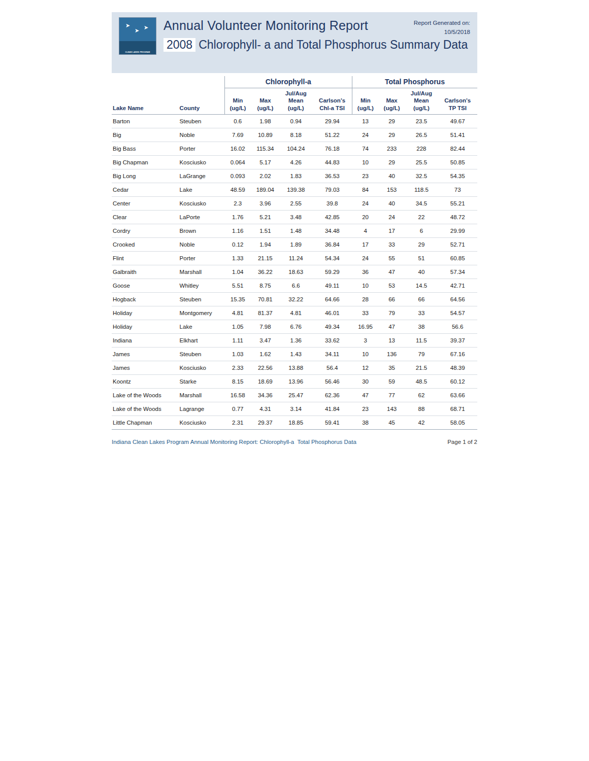➤
➤
➤
CLEAN LAKES PROGRAM
Annual Volunteer Monitoring Report
2008 Chlorophyll- a and Total Phosphorus Summary Data
Report Generated on:
10/5/2018
| | | Chlorophyll-a | Total Phosphorus |
| --- | --- | --- | --- |
| Lake Name | County | Min (ug/L) | Max (ug/L) | Jul/Aug Mean (ug/L) | Carlson's Chl-a TSI | Min (ug/L) | Max (ug/L) | Jul/Aug Mean (ug/L) | Carlson's TP TSI |
| Barton | Steuben | 0.6 | 1.98 | 0.94 | 29.94 | 13 | 29 | 23.5 | 49.67 |
| Big | Noble | 7.69 | 10.89 | 8.18 | 51.22 | 24 | 29 | 26.5 | 51.41 |
| Big Bass | Porter | 16.02 | 115.34 | 104.24 | 76.18 | 74 | 233 | 228 | 82.44 |
| Big Chapman | Kosciusko | 0.064 | 5.17 | 4.26 | 44.83 | 10 | 29 | 25.5 | 50.85 |
| Big Long | LaGrange | 0.093 | 2.02 | 1.83 | 36.53 | 23 | 40 | 32.5 | 54.35 |
| Cedar | Lake | 48.59 | 189.04 | 139.38 | 79.03 | 84 | 153 | 118.5 | 73 |
| Center | Kosciusko | 2.3 | 3.96 | 2.55 | 39.8 | 24 | 40 | 34.5 | 55.21 |
| Clear | LaPorte | 1.76 | 5.21 | 3.48 | 42.85 | 20 | 24 | 22 | 48.72 |
| Cordry | Brown | 1.16 | 1.51 | 1.48 | 34.48 | 4 | 17 | 6 | 29.99 |
| Crooked | Noble | 0.12 | 1.94 | 1.89 | 36.84 | 17 | 33 | 29 | 52.71 |
| Flint | Porter | 1.33 | 21.15 | 11.24 | 54.34 | 24 | 55 | 51 | 60.85 |
| Galbraith | Marshall | 1.04 | 36.22 | 18.63 | 59.29 | 36 | 47 | 40 | 57.34 |
| Goose | Whitley | 5.51 | 8.75 | 6.6 | 49.11 | 10 | 53 | 14.5 | 42.71 |
| Hogback | Steuben | 15.35 | 70.81 | 32.22 | 64.66 | 28 | 66 | 66 | 64.56 |
| Holiday | Montgomery | 4.81 | 81.37 | 4.81 | 46.01 | 33 | 79 | 33 | 54.57 |
| Holiday | Lake | 1.05 | 7.98 | 6.76 | 49.34 | 16.95 | 47 | 38 | 56.6 |
| Indiana | Elkhart | 1.11 | 3.47 | 1.36 | 33.62 | 3 | 13 | 11.5 | 39.37 |
| James | Steuben | 1.03 | 1.62 | 1.43 | 34.11 | 10 | 136 | 79 | 67.16 |
| James | Kosciusko | 2.33 | 22.56 | 13.88 | 56.4 | 12 | 35 | 21.5 | 48.39 |
| Koontz | Starke | 8.15 | 18.69 | 13.96 | 56.46 | 30 | 59 | 48.5 | 60.12 |
| Lake of the Woods | Marshall | 16.58 | 34.36 | 25.47 | 62.36 | 47 | 77 | 62 | 63.66 |
| Lake of the Woods | Lagrange | 0.77 | 4.31 | 3.14 | 41.84 | 23 | 143 | 88 | 68.71 |
| Little Chapman | Kosciusko | 2.31 | 29.37 | 18.85 | 59.41 | 38 | 45 | 42 | 58.05 |
Indiana Clean Lakes Program Annual Monitoring Report: Chlorophyll-a Total Phosphorus Data
Page 1 of 2